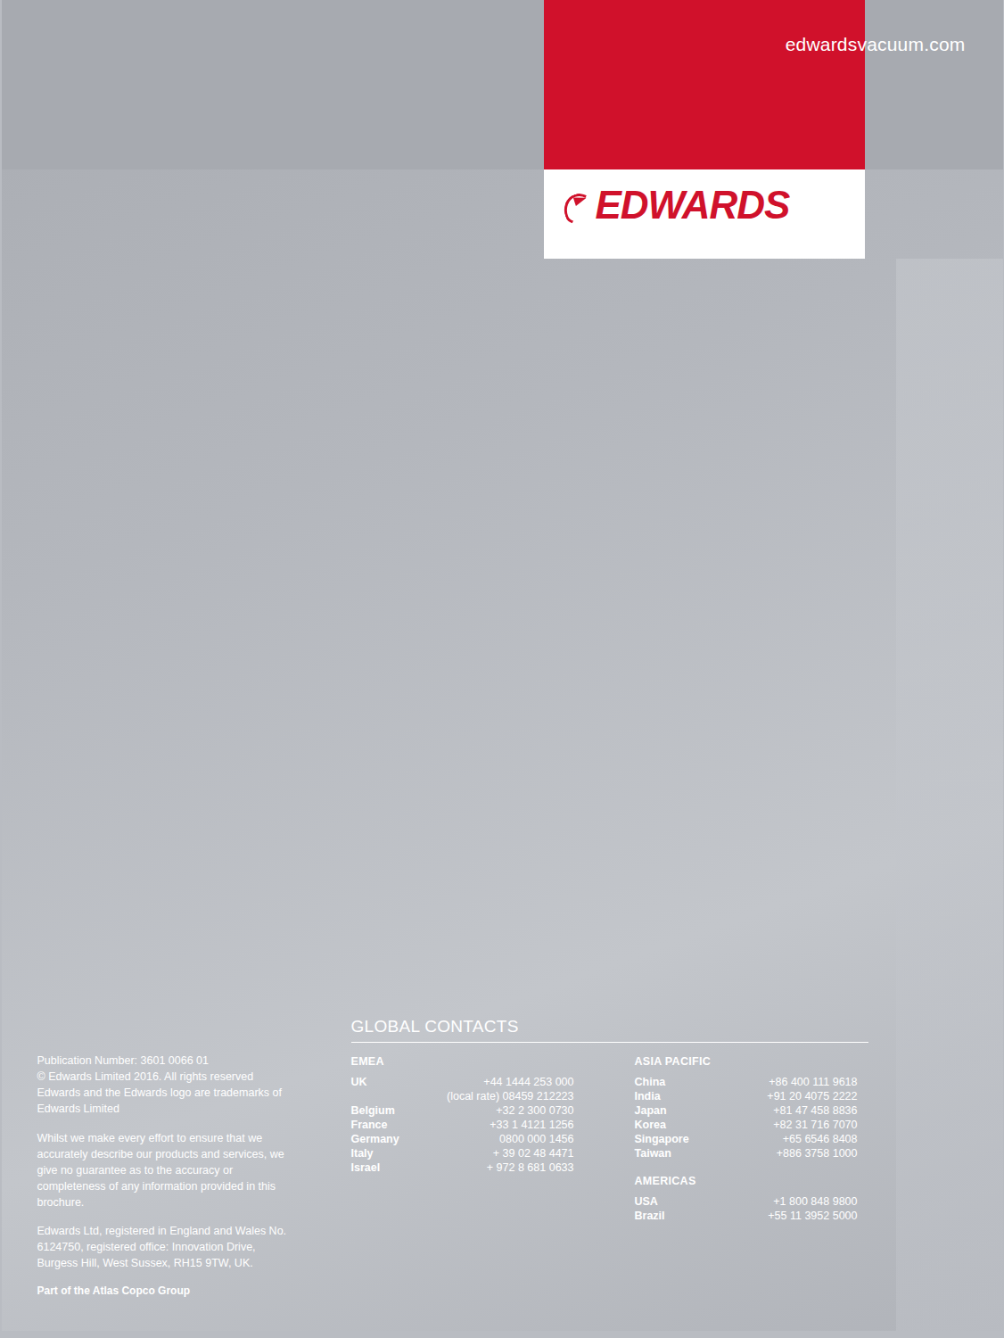edwardsvacuum.com
EDWARDS
Publication Number: 3601 0066 01
© Edwards Limited 2016. All rights reserved
Edwards and the Edwards logo are trademarks of
Edwards Limited
Whilst we make every effort to ensure that we accurately describe our products and services, we give no guarantee as to the accuracy or completeness of any information provided in this brochure.
Edwards Ltd, registered in England and Wales No. 6124750, registered office: Innovation Drive, Burgess Hill, West Sussex, RH15 9TW, UK.
Part of the Atlas Copco Group
GLOBAL CONTACTS
EMEA
| UK | +44 1444 253 000 |
| | (local rate) 08459 212223 |
| Belgium | +32 2 300 0730 |
| France | +33 1 4121 1256 |
| Germany | 0800 000 1456 |
| Italy | + 39 02 48 4471 |
| Israel | + 972 8 681 0633 |
ASIA PACIFIC
| China | +86 400 111 9618 |
| India | +91 20 4075 2222 |
| Japan | +81 47 458 8836 |
| Korea | +82 31 716 7070 |
| Singapore | +65 6546 8408 |
| Taiwan | +886 3758 1000 |
AMERICAS
| USA | +1 800 848 9800 |
| Brazil | +55 11 3952 5000 |